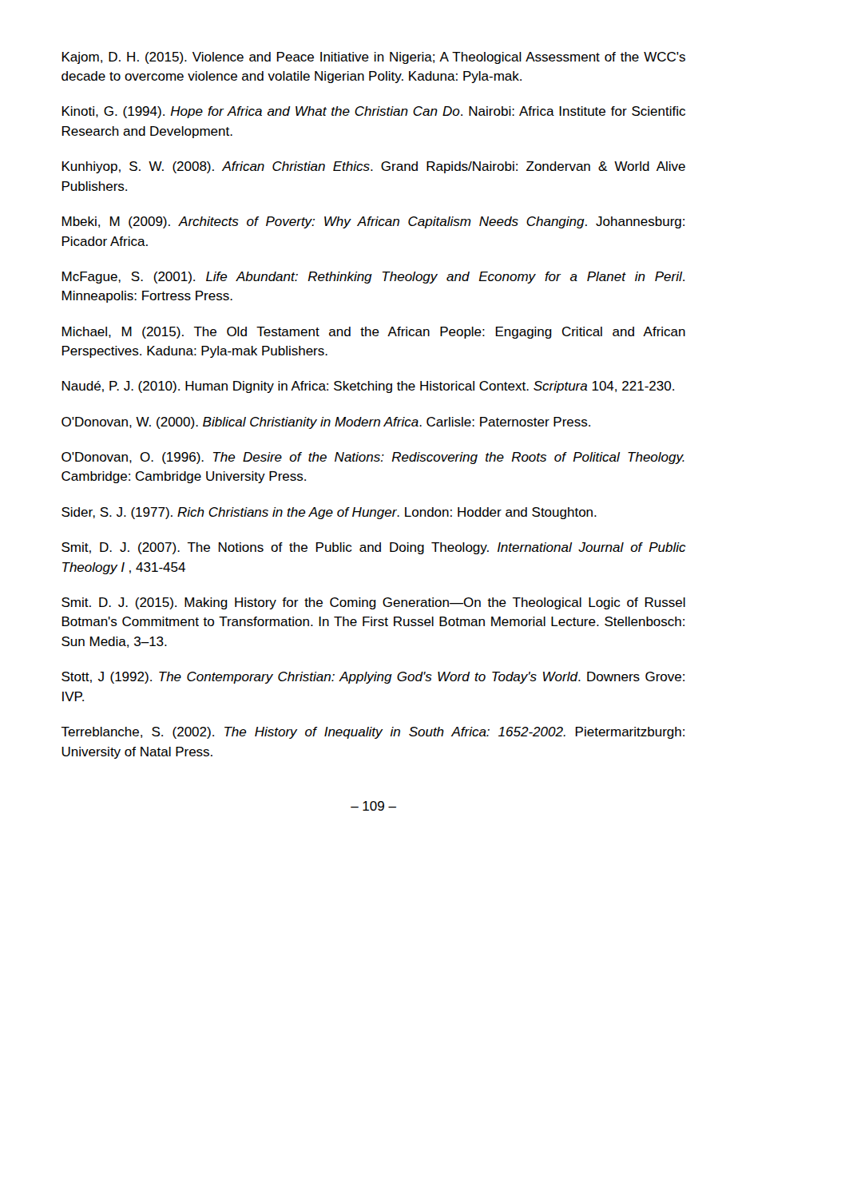Kajom, D. H. (2015). Violence and Peace Initiative in Nigeria; A Theological Assessment of the WCC's decade to overcome violence and volatile Nigerian Polity. Kaduna: Pyla-mak.
Kinoti, G. (1994). Hope for Africa and What the Christian Can Do. Nairobi: Africa Institute for Scientific Research and Development.
Kunhiyop, S. W. (2008). African Christian Ethics. Grand Rapids/Nairobi: Zondervan & World Alive Publishers.
Mbeki, M (2009). Architects of Poverty: Why African Capitalism Needs Changing. Johannesburg: Picador Africa.
McFague, S. (2001). Life Abundant: Rethinking Theology and Economy for a Planet in Peril. Minneapolis: Fortress Press.
Michael, M (2015). The Old Testament and the African People: Engaging Critical and African Perspectives. Kaduna: Pyla-mak Publishers.
Naudé, P. J. (2010). Human Dignity in Africa: Sketching the Historical Context. Scriptura 104, 221-230.
O'Donovan, W. (2000). Biblical Christianity in Modern Africa. Carlisle: Paternoster Press.
O'Donovan, O. (1996). The Desire of the Nations: Rediscovering the Roots of Political Theology. Cambridge: Cambridge University Press.
Sider, S. J. (1977). Rich Christians in the Age of Hunger. London: Hodder and Stoughton.
Smit, D. J. (2007). The Notions of the Public and Doing Theology. International Journal of Public Theology I , 431-454
Smit. D. J. (2015). Making History for the Coming Generation—On the Theological Logic of Russel Botman's Commitment to Transformation. In The First Russel Botman Memorial Lecture. Stellenbosch: Sun Media, 3–13.
Stott, J (1992). The Contemporary Christian: Applying God's Word to Today's World. Downers Grove: IVP.
Terreblanche, S. (2002). The History of Inequality in South Africa: 1652-2002. Pietermaritzburgh: University of Natal Press.
– 109 –